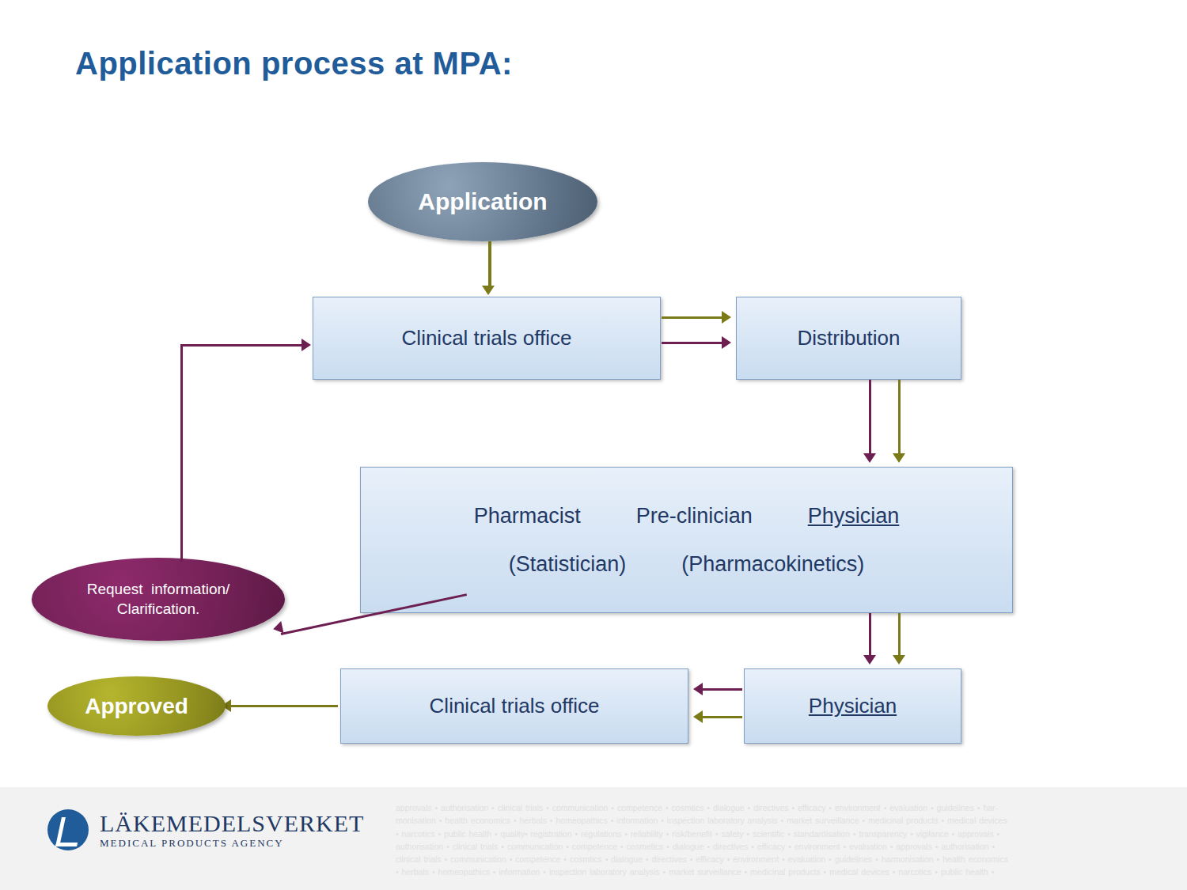Application process at MPA:
Application
Clinical trials office
Distribution
Pharmacist Pre-clinician Physician
(Statistician) (Pharmacokinetics)
Physician
Clinical trials office
Request information/
Clarification.
Approved
LÄKEMEDELSVERKET
MEDICAL PRODUCTS AGENCY
approvals • authorisation • clinical trials • communication • competence • cosmtics • dialogue • directives • efficacy • environment • evaluation • guidelines • har-
monisation • health economics • herbals • homeopathics • information • inspection laboratory analysis • market surveillance • medicinal products • medical devices
• narcotics • public health • quality• registration • regulations • reliability • risk/benefit • safety • scientific • standardisation • transparency • vigilance • approvals •
authorisation • clinical trials • communication • competence • cosmetics • dialogue • directives • efficacy • environment • evaluation • approvals • authorisation •
clinical trials • communication • competence • cosmtics • dialogue • directives • efficacy • environment • evaluation • guidelines • harmonisation • health economics
• herbals • homeopathics • information • inspection laboratory analysis • market surveillance • medicinal products • medical devices • narcotics • public health •